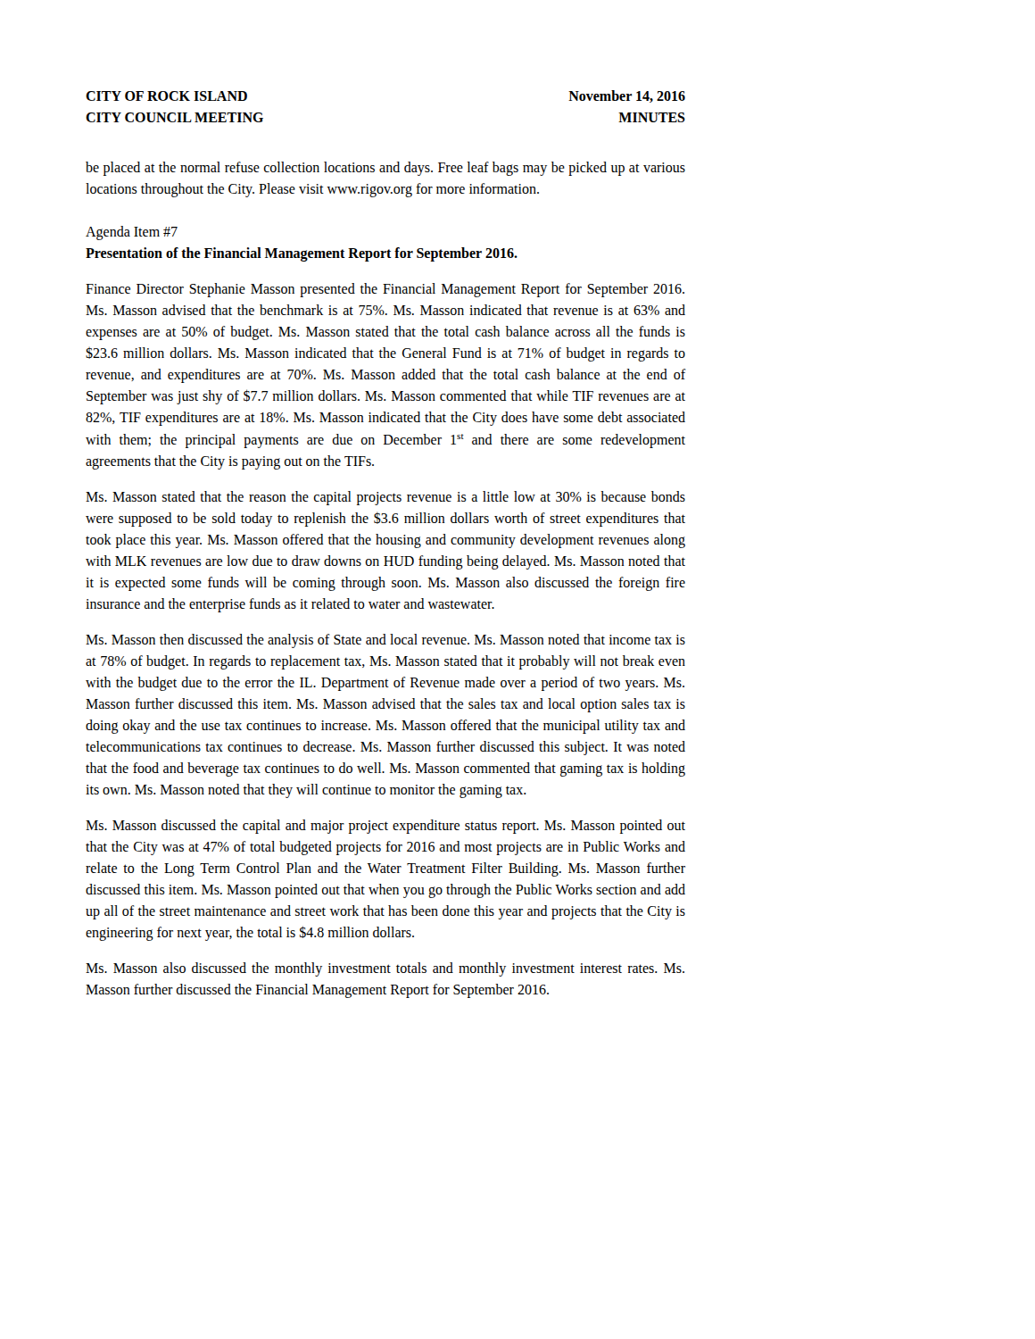CITY OF ROCK ISLAND
CITY COUNCIL MEETING
November 14, 2016
MINUTES
be placed at the normal refuse collection locations and days. Free leaf bags may be picked up at various locations throughout the City. Please visit www.rigov.org for more information.
Agenda Item #7
Presentation of the Financial Management Report for September 2016.
Finance Director Stephanie Masson presented the Financial Management Report for September 2016. Ms. Masson advised that the benchmark is at 75%. Ms. Masson indicated that revenue is at 63% and expenses are at 50% of budget. Ms. Masson stated that the total cash balance across all the funds is $23.6 million dollars. Ms. Masson indicated that the General Fund is at 71% of budget in regards to revenue, and expenditures are at 70%. Ms. Masson added that the total cash balance at the end of September was just shy of $7.7 million dollars. Ms. Masson commented that while TIF revenues are at 82%, TIF expenditures are at 18%. Ms. Masson indicated that the City does have some debt associated with them; the principal payments are due on December 1st and there are some redevelopment agreements that the City is paying out on the TIFs.
Ms. Masson stated that the reason the capital projects revenue is a little low at 30% is because bonds were supposed to be sold today to replenish the $3.6 million dollars worth of street expenditures that took place this year. Ms. Masson offered that the housing and community development revenues along with MLK revenues are low due to draw downs on HUD funding being delayed. Ms. Masson noted that it is expected some funds will be coming through soon. Ms. Masson also discussed the foreign fire insurance and the enterprise funds as it related to water and wastewater.
Ms. Masson then discussed the analysis of State and local revenue. Ms. Masson noted that income tax is at 78% of budget. In regards to replacement tax, Ms. Masson stated that it probably will not break even with the budget due to the error the IL. Department of Revenue made over a period of two years. Ms. Masson further discussed this item. Ms. Masson advised that the sales tax and local option sales tax is doing okay and the use tax continues to increase. Ms. Masson offered that the municipal utility tax and telecommunications tax continues to decrease. Ms. Masson further discussed this subject. It was noted that the food and beverage tax continues to do well. Ms. Masson commented that gaming tax is holding its own. Ms. Masson noted that they will continue to monitor the gaming tax.
Ms. Masson discussed the capital and major project expenditure status report. Ms. Masson pointed out that the City was at 47% of total budgeted projects for 2016 and most projects are in Public Works and relate to the Long Term Control Plan and the Water Treatment Filter Building. Ms. Masson further discussed this item. Ms. Masson pointed out that when you go through the Public Works section and add up all of the street maintenance and street work that has been done this year and projects that the City is engineering for next year, the total is $4.8 million dollars.
Ms. Masson also discussed the monthly investment totals and monthly investment interest rates. Ms. Masson further discussed the Financial Management Report for September 2016.